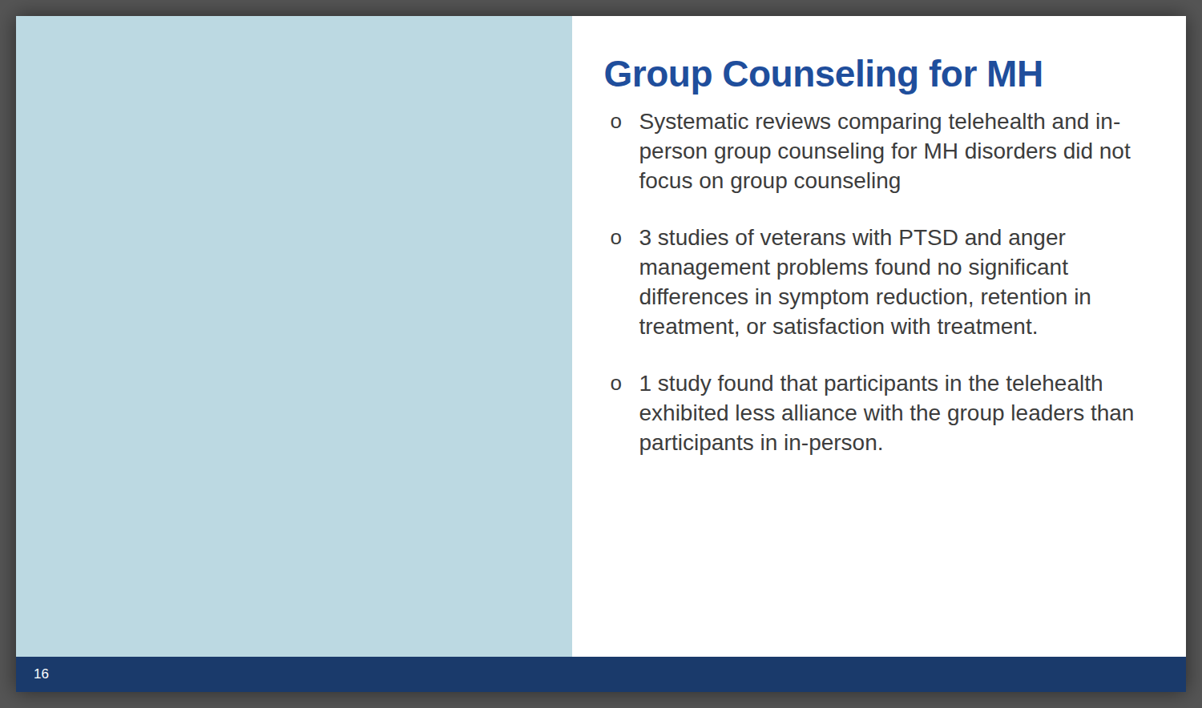Group Counseling for MH
Systematic reviews comparing telehealth and in-person group counseling for MH disorders did not focus on group counseling
3 studies of veterans with PTSD and anger management problems found no significant differences in symptom reduction, retention in treatment, or satisfaction with treatment.
1 study found that participants in the telehealth exhibited less alliance with the group leaders than participants in in-person.
16